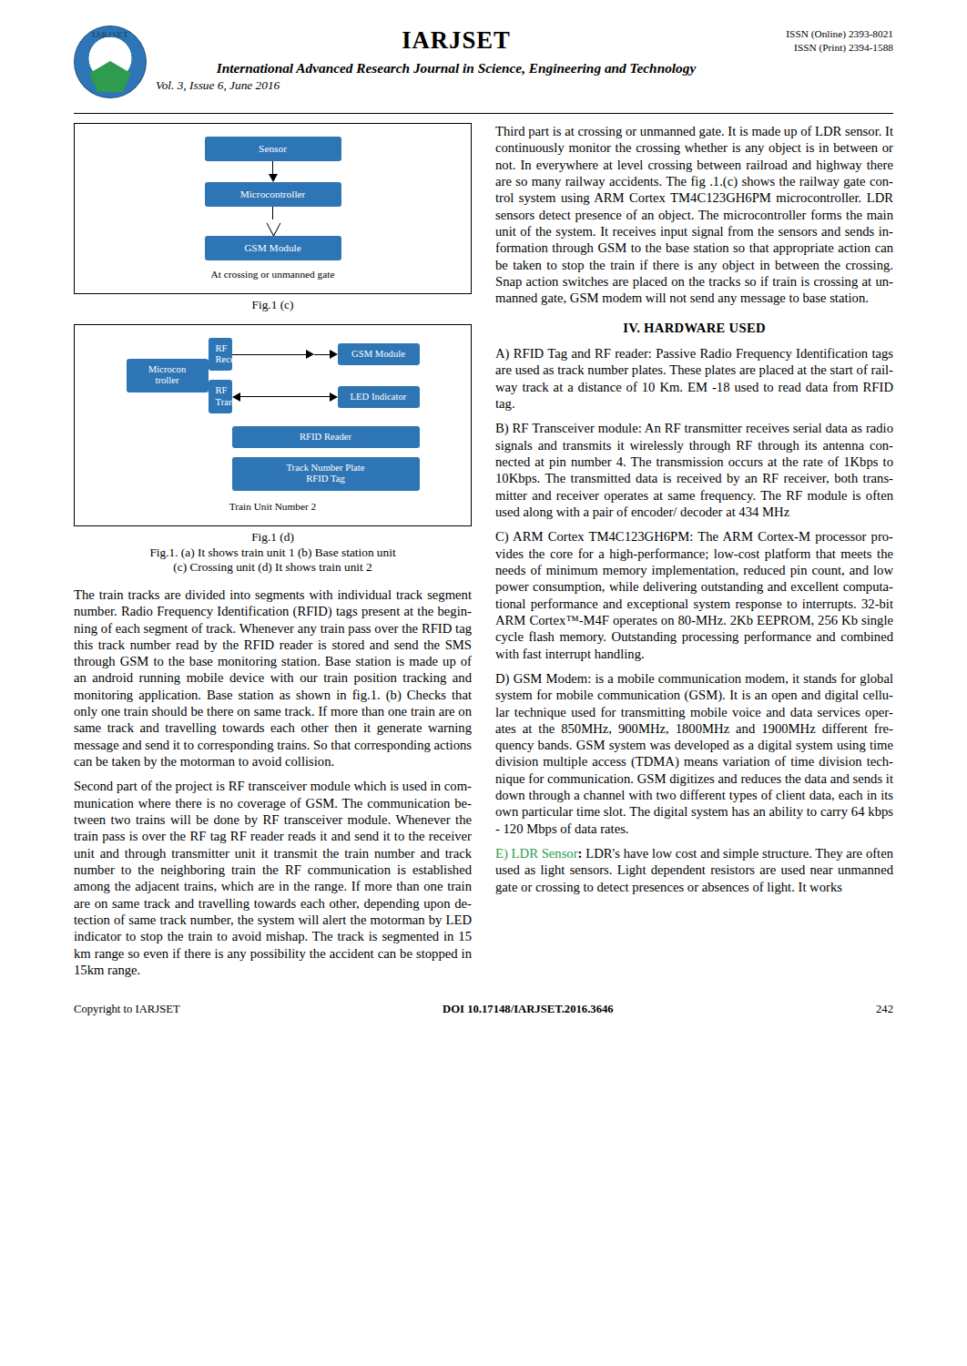IARJSET
ISSN (Online) 2393-8021
ISSN (Print) 2394-1588
IARJSET
International Advanced Research Journal in Science, Engineering and Technology
Vol. 3, Issue 6, June 2016
Sensor
Microcontroller
GSM Module
At crossing or unmanned gate
Fig.1 (c)
RF Receiver
Microcon
troller
GSM Module
RF
Transmitter
LED Indicator
RFID Reader
Track Number Plate
RFID Tag
Train Unit Number 2
Fig.1 (d)
Fig.1. (a) It shows train unit 1 (b) Base station unit
(c) Crossing unit (d) It shows train unit 2
The train tracks are divided into segments with individual track segment number. Radio Frequency Identification (RFID) tags present at the beginning of each segment of track. Whenever any train pass over the RFID tag this track number read by the RFID reader is stored and send the SMS through GSM to the base monitoring station. Base station is made up of an android running mobile device with our train position tracking and monitoring application. Base station as shown in fig.1. (b) Checks that only one train should be there on same track. If more than one train are on same track and travelling towards each other then it generate warning message and send it to corresponding trains. So that corresponding actions can be taken by the motorman to avoid collision.
Second part of the project is RF transceiver module which is used in communication where there is no coverage of GSM. The communication between two trains will be done by RF transceiver module. Whenever the train pass is over the RF tag RF reader reads it and send it to the receiver unit and through transmitter unit it transmit the train number and track number to the neighboring train the RF communication is established among the adjacent trains, which are in the range. If more than one train are on same track and travelling towards each other, depending upon detection of same track number, the system will alert the motorman by LED indicator to stop the train to avoid mishap. The track is segmented in 15 km range so even if there is any possibility the accident can be stopped in 15km range.
Third part is at crossing or unmanned gate. It is made up of LDR sensor. It continuously monitor the crossing whether is any object is in between or not. In everywhere at level crossing between railroad and highway there are so many railway accidents. The fig .1.(c) shows the railway gate control system using ARM Cortex TM4C123GH6PM microcontroller. LDR sensors detect presence of an object. The microcontroller forms the main unit of the system. It receives input signal from the sensors and sends information through GSM to the base station so that appropriate action can be taken to stop the train if there is any object in between the crossing. Snap action switches are placed on the tracks so if train is crossing at unmanned gate, GSM modem will not send any message to base station.
IV. Hardware Used
A) RFID Tag and RF reader: Passive Radio Frequency Identification tags are used as track number plates. These plates are placed at the start of railway track at a distance of 10 Km. EM -18 used to read data from RFID tag.
B) RF Transceiver module: An RF transmitter receives serial data as radio signals and transmits it wirelessly through RF through its antenna connected at pin number 4. The transmission occurs at the rate of 1Kbps to 10Kbps. The transmitted data is received by an RF receiver, both transmitter and receiver operates at same frequency. The RF module is often used along with a pair of encoder/ decoder at 434 MHz
C) ARM Cortex TM4C123GH6PM: The ARM Cortex-M processor provides the core for a high-performance; low-cost platform that meets the needs of minimum memory implementation, reduced pin count, and low power consumption, while delivering outstanding and excellent computational performance and exceptional system response to interrupts. 32-bit ARM Cortex™-M4F operates on 80-MHz. 2Kb EEPROM, 256 Kb single cycle flash memory. Outstanding processing performance and combined with fast interrupt handling.
D) GSM Modem: is a mobile communication modem, it stands for global system for mobile communication (GSM). It is an open and digital cellular technique used for transmitting mobile voice and data services operates at the 850MHz, 900MHz, 1800MHz and 1900MHz different frequency bands. GSM system was developed as a digital system using time division multiple access (TDMA) means variation of time division technique for communication. GSM digitizes and reduces the data and sends it down through a channel with two different types of client data, each in its own particular time slot. The digital system has an ability to carry 64 kbps - 120 Mbps of data rates.
E) LDR Sensor: LDR's have low cost and simple structure. They are often used as light sensors. Light dependent resistors are used near unmanned gate or crossing to detect presences or absences of light. It works
Copyright to IARJSET
DOI 10.17148/IARJSET.2016.3646
242